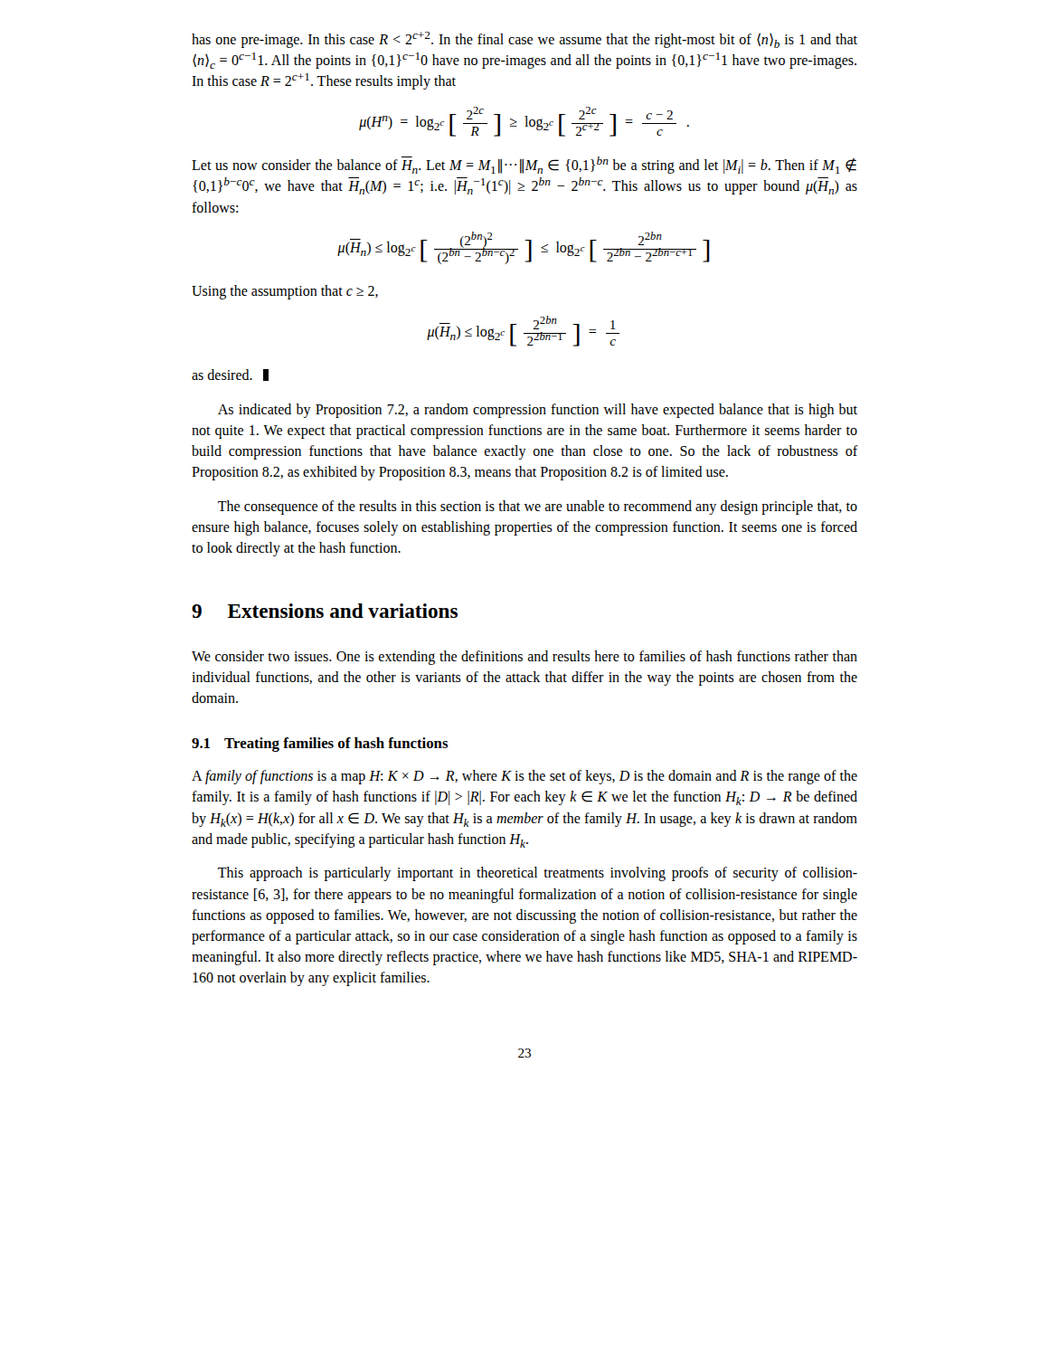has one pre-image. In this case R < 2c+2. In the final case we assume that the right-most bit of ⟨n⟩b is 1 and that ⟨n⟩c = 0c−11. All the points in {0,1}c−10 have no pre-images and all the points in {0,1}c−11 have two pre-images. In this case R = 2c+1. These results imply that
μ(Hn) = log2c [ 22c R ] ≥ log2c [ 22c 2c+2 ] = c − 2 c .
Let us now consider the balance of Hn. Let M = M1∥···∥Mn ∈ {0,1}bn be a string and let |Mi| = b. Then if M1 ∉ {0,1}b−c0c, we have that Hn(M) = 1c; i.e. |Hn−1(1c)| ≥ 2bn − 2bn−c. This allows us to upper bound μ(Hn) as follows:
μ(Hn) ≤ log2c [ (2bn)2(2bn − 2bn−c)2 ] ≤ log2c [ 22bn 22bn − 22bn−c+1 ]
Using the assumption that c ≥ 2,
μ(Hn) ≤ log2c [ 22bn 22bn−1 ] = 1 c
as desired.
As indicated by Proposition 7.2, a random compression function will have expected balance that is high but not quite 1. We expect that practical compression functions are in the same boat. Furthermore it seems harder to build compression functions that have balance exactly one than close to one. So the lack of robustness of Proposition 8.2, as exhibited by Proposition 8.3, means that Proposition 8.2 is of limited use.
The consequence of the results in this section is that we are unable to recommend any design principle that, to ensure high balance, focuses solely on establishing properties of the compression function. It seems one is forced to look directly at the hash function.
9 Extensions and variations
We consider two issues. One is extending the definitions and results here to families of hash functions rather than individual functions, and the other is variants of the attack that differ in the way the points are chosen from the domain.
9.1 Treating families of hash functions
A family of functions is a map H: K × D → R, where K is the set of keys, D is the domain and R is the range of the family. It is a family of hash functions if |D| > |R|. For each key k ∈ K we let the function Hk: D → R be defined by Hk(x) = H(k,x) for all x ∈ D. We say that Hk is a member of the family H. In usage, a key k is drawn at random and made public, specifying a particular hash function Hk.
This approach is particularly important in theoretical treatments involving proofs of security of collision-resistance [6, 3], for there appears to be no meaningful formalization of a notion of collision-resistance for single functions as opposed to families. We, however, are not discussing the notion of collision-resistance, but rather the performance of a particular attack, so in our case consideration of a single hash function as opposed to a family is meaningful. It also more directly reflects practice, where we have hash functions like MD5, SHA-1 and RIPEMD-160 not overlain by any explicit families.
23